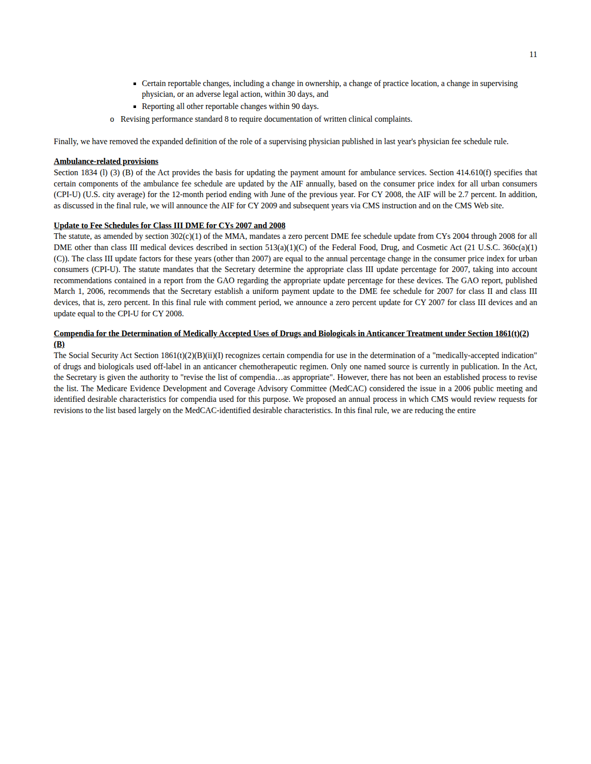11
Certain reportable changes, including a change in ownership, a change of practice location, a change in supervising physician, or an adverse legal action, within 30 days, and
Reporting all other reportable changes within 90 days.
Revising performance standard 8 to require documentation of written clinical complaints.
Finally, we have removed the expanded definition of the role of a supervising physician published in last year's physician fee schedule rule.
Ambulance-related provisions
Section 1834 (l) (3) (B) of the Act provides the basis for updating the payment amount for ambulance services. Section 414.610(f) specifies that certain components of the ambulance fee schedule are updated by the AIF annually, based on the consumer price index for all urban consumers (CPI-U) (U.S. city average) for the 12-month period ending with June of the previous year. For CY 2008, the AIF will be 2.7 percent. In addition, as discussed in the final rule, we will announce the AIF for CY 2009 and subsequent years via CMS instruction and on the CMS Web site.
Update to Fee Schedules for Class III DME for CYs 2007 and 2008
The statute, as amended by section 302(c)(1) of the MMA, mandates a zero percent DME fee schedule update from CYs 2004 through 2008 for all DME other than class III medical devices described in section 513(a)(1)(C) of the Federal Food, Drug, and Cosmetic Act (21 U.S.C. 360c(a)(1)(C)). The class III update factors for these years (other than 2007) are equal to the annual percentage change in the consumer price index for urban consumers (CPI-U). The statute mandates that the Secretary determine the appropriate class III update percentage for 2007, taking into account recommendations contained in a report from the GAO regarding the appropriate update percentage for these devices. The GAO report, published March 1, 2006, recommends that the Secretary establish a uniform payment update to the DME fee schedule for 2007 for class II and class III devices, that is, zero percent. In this final rule with comment period, we announce a zero percent update for CY 2007 for class III devices and an update equal to the CPI-U for CY 2008.
Compendia for the Determination of Medically Accepted Uses of Drugs and Biologicals in Anticancer Treatment under Section 1861(t)(2)(B)
The Social Security Act Section 1861(t)(2)(B)(ii)(I) recognizes certain compendia for use in the determination of a "medically-accepted indication" of drugs and biologicals used off-label in an anticancer chemotherapeutic regimen. Only one named source is currently in publication. In the Act, the Secretary is given the authority to "revise the list of compendia…as appropriate". However, there has not been an established process to revise the list. The Medicare Evidence Development and Coverage Advisory Committee (MedCAC) considered the issue in a 2006 public meeting and identified desirable characteristics for compendia used for this purpose. We proposed an annual process in which CMS would review requests for revisions to the list based largely on the MedCAC-identified desirable characteristics. In this final rule, we are reducing the entire